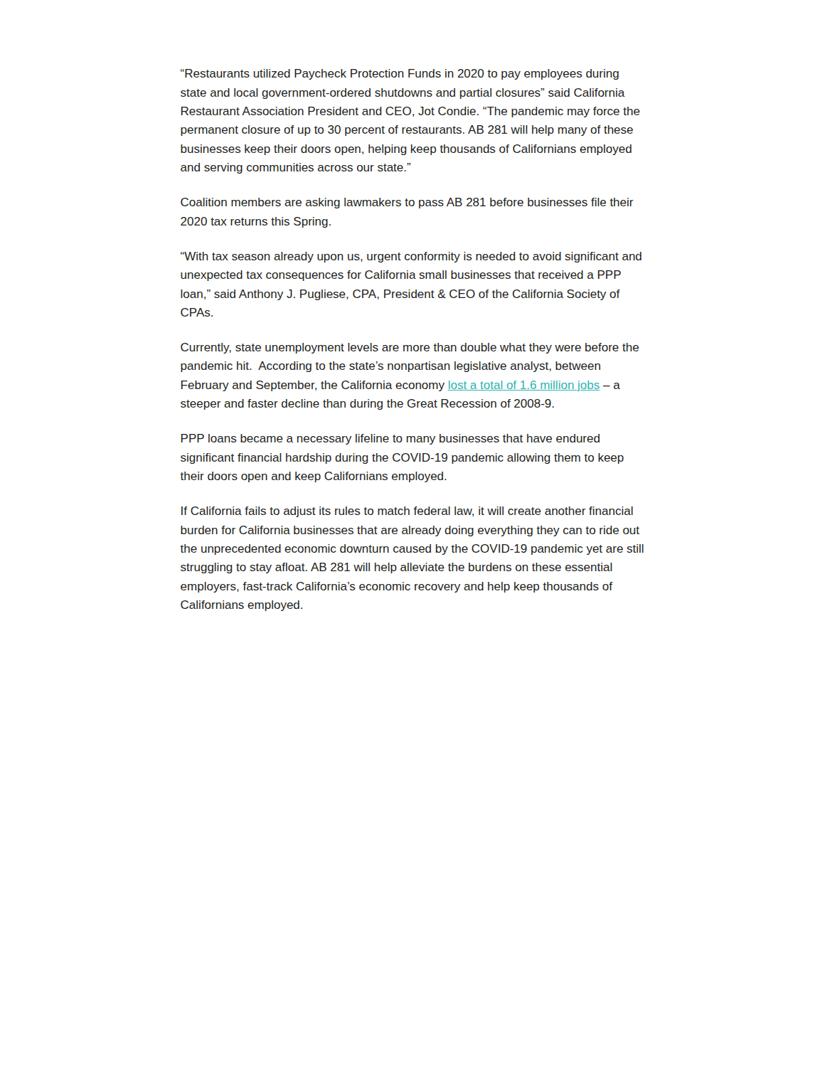“Restaurants utilized Paycheck Protection Funds in 2020 to pay employees during state and local government-ordered shutdowns and partial closures” said California Restaurant Association President and CEO, Jot Condie. “The pandemic may force the permanent closure of up to 30 percent of restaurants. AB 281 will help many of these businesses keep their doors open, helping keep thousands of Californians employed and serving communities across our state.”
Coalition members are asking lawmakers to pass AB 281 before businesses file their 2020 tax returns this Spring.
“With tax season already upon us, urgent conformity is needed to avoid significant and unexpected tax consequences for California small businesses that received a PPP loan,” said Anthony J. Pugliese, CPA, President & CEO of the California Society of CPAs.
Currently, state unemployment levels are more than double what they were before the pandemic hit. According to the state’s nonpartisan legislative analyst, between February and September, the California economy lost a total of 1.6 million jobs – a steeper and faster decline than during the Great Recession of 2008-9.
PPP loans became a necessary lifeline to many businesses that have endured significant financial hardship during the COVID-19 pandemic allowing them to keep their doors open and keep Californians employed.
If California fails to adjust its rules to match federal law, it will create another financial burden for California businesses that are already doing everything they can to ride out the unprecedented economic downturn caused by the COVID-19 pandemic yet are still struggling to stay afloat. AB 281 will help alleviate the burdens on these essential employers, fast-track California’s economic recovery and help keep thousands of Californians employed.